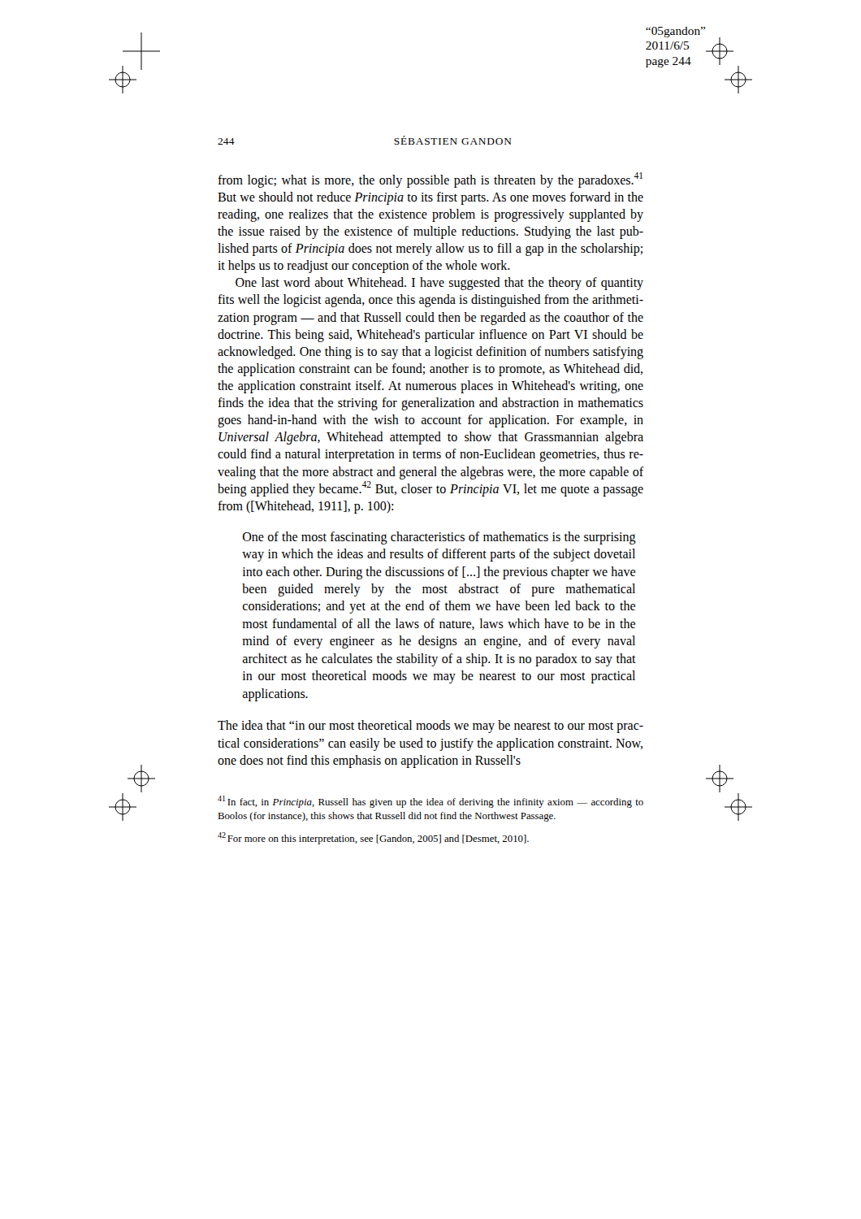“05gandon”
2011/6/5
page 244
244 SÉBASTIEN GANDON
from logic; what is more, the only possible path is threaten by the paradoxes.41 But we should not reduce Principia to its first parts. As one moves forward in the reading, one realizes that the existence problem is progressively supplanted by the issue raised by the existence of multiple reductions. Studying the last published parts of Principia does not merely allow us to fill a gap in the scholarship; it helps us to readjust our conception of the whole work.
One last word about Whitehead. I have suggested that the theory of quantity fits well the logicist agenda, once this agenda is distinguished from the arithmetization program — and that Russell could then be regarded as the coauthor of the doctrine. This being said, Whitehead's particular influence on Part VI should be acknowledged. One thing is to say that a logicist definition of numbers satisfying the application constraint can be found; another is to promote, as Whitehead did, the application constraint itself. At numerous places in Whitehead's writing, one finds the idea that the striving for generalization and abstraction in mathematics goes hand-in-hand with the wish to account for application. For example, in Universal Algebra, Whitehead attempted to show that Grassmannian algebra could find a natural interpretation in terms of non-Euclidean geometries, thus revealing that the more abstract and general the algebras were, the more capable of being applied they became.42 But, closer to Principia VI, let me quote a passage from ([Whitehead, 1911], p. 100):
One of the most fascinating characteristics of mathematics is the surprising way in which the ideas and results of different parts of the subject dovetail into each other. During the discussions of [...] the previous chapter we have been guided merely by the most abstract of pure mathematical considerations; and yet at the end of them we have been led back to the most fundamental of all the laws of nature, laws which have to be in the mind of every engineer as he designs an engine, and of every naval architect as he calculates the stability of a ship. It is no paradox to say that in our most theoretical moods we may be nearest to our most practical applications.
The idea that “in our most theoretical moods we may be nearest to our most practical considerations” can easily be used to justify the application constraint. Now, one does not find this emphasis on application in Russell's
41 In fact, in Principia, Russell has given up the idea of deriving the infinity axiom — according to Boolos (for instance), this shows that Russell did not find the Northwest Passage.
42 For more on this interpretation, see [Gandon, 2005] and [Desmet, 2010].